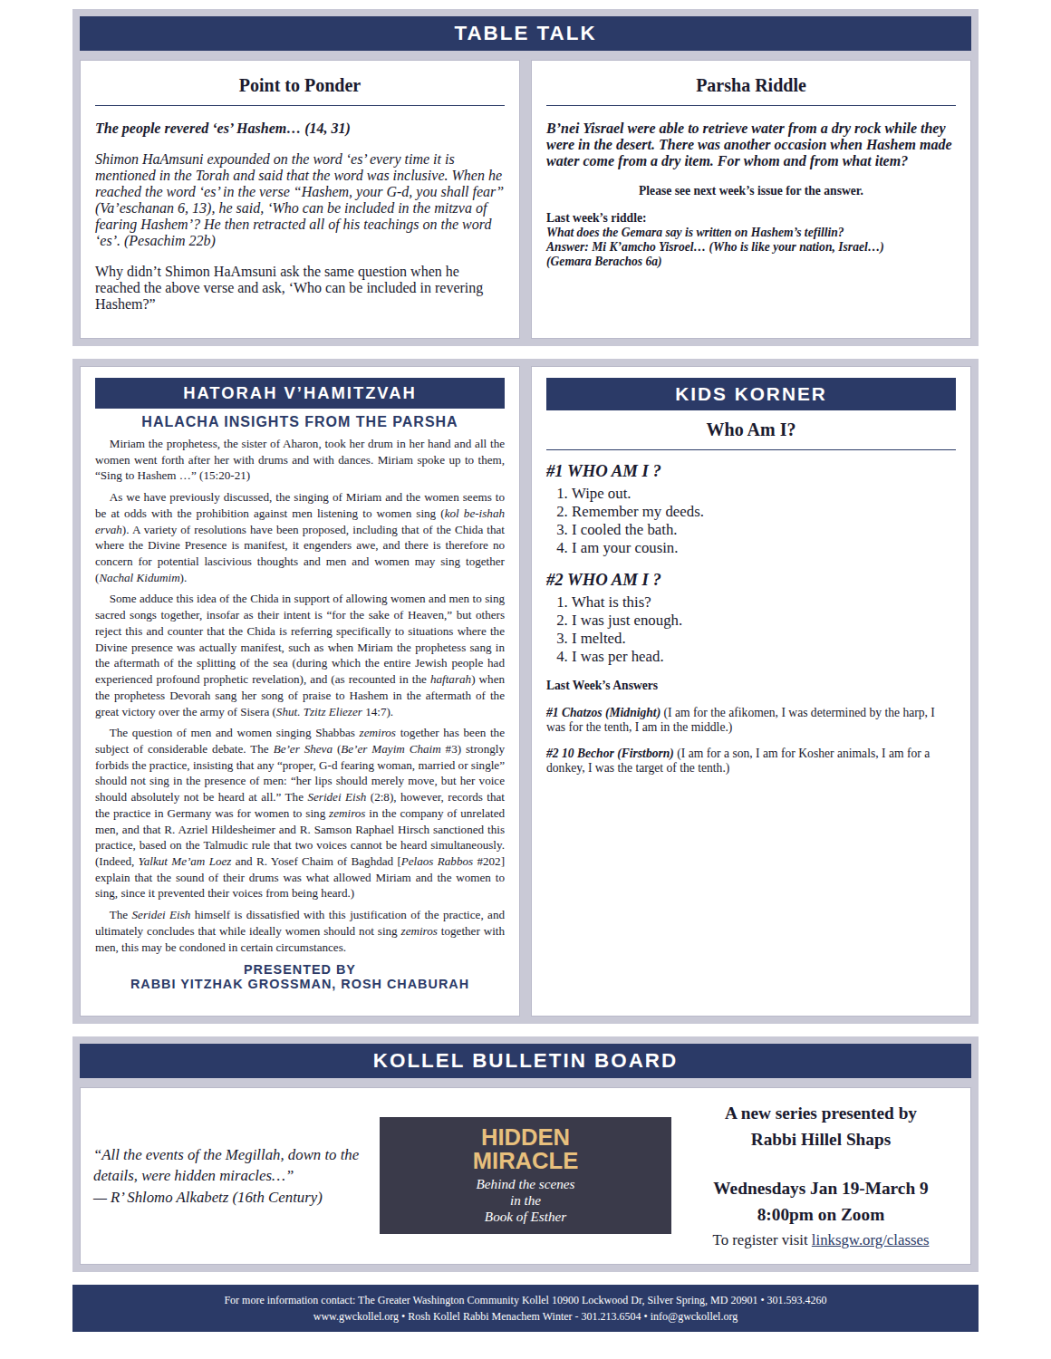TABLE TALK
Point to Ponder
The people revered ‘es’ Hashem… (14, 31)
Shimon HaAmsuni expounded on the word ‘es’ every time it is mentioned in the Torah and said that the word was inclusive. When he reached the word ‘es’ in the verse “Hashem, your G-d, you shall fear” (Va’eschanan 6, 13), he said, ‘Who can be included in the mitzva of fearing Hashem’? He then retracted all of his teachings on the word ‘es’. (Pesachim 22b)
Why didn’t Shimon HaAmsuni ask the same question when he reached the above verse and ask, ‘Who can be included in revering Hashem?”
Parsha Riddle
B’nei Yisrael were able to retrieve water from a dry rock while they were in the desert. There was another occasion when Hashem made water come from a dry item. For whom and from what item?
Please see next week’s issue for the answer.
Last week’s riddle:
What does the Gemara say is written on Hashem’s tefillin?
Answer: Mi K’amcho Yisroel… (Who is like your nation, Israel…)
(Gemara Berachos 6a)
HATORAH V’HAMITZVAH
HALACHA INSIGHTS FROM THE PARSHA
Miriam the prophetess, the sister of Aharon, took her drum in her hand and all the women went forth after her with drums and with dances. Miriam spoke up to them, “Sing to Hashem …” (15:20-21)
As we have previously discussed, the singing of Miriam and the women seems to be at odds with the prohibition against men listening to women sing (kol be-ishah ervah). A variety of resolutions have been proposed, including that of the Chida that where the Divine Presence is manifest, it engenders awe, and there is therefore no concern for potential lascivious thoughts and men and women may sing together (Nachal Kidumim).
Some adduce this idea of the Chida in support of allowing women and men to sing sacred songs together, insofar as their intent is “for the sake of Heaven,” but others reject this and counter that the Chida is referring specifically to situations where the Divine presence was actually manifest, such as when Miriam the prophetess sang in the aftermath of the splitting of the sea (during which the entire Jewish people had experienced profound prophetic revelation), and (as recounted in the haftarah) when the prophetess Devorah sang her song of praise to Hashem in the aftermath of the great victory over the army of Sisera (Shut. Tzitz Eliezer 14:7).
The question of men and women singing Shabbas zemiros together has been the subject of considerable debate. The Be’er Sheva (Be’er Mayim Chaim #3) strongly forbids the practice, insisting that any “proper, G-d fearing woman, married or single” should not sing in the presence of men: “her lips should merely move, but her voice should absolutely not be heard at all.” The Seridei Eish (2:8), however, records that the practice in Germany was for women to sing zemiros in the company of unrelated men, and that R. Azriel Hildesheimer and R. Samson Raphael Hirsch sanctioned this practice, based on the Talmudic rule that two voices cannot be heard simultaneously. (Indeed, Yalkut Me’am Loez and R. Yosef Chaim of Baghdad [Pelaos Rabbos #202] explain that the sound of their drums was what allowed Miriam and the women to sing, since it prevented their voices from being heard.)
The Seridei Eish himself is dissatisfied with this justification of the practice, and ultimately concludes that while ideally women should not sing zemiros together with men, this may be condoned in certain circumstances.
PRESENTED BY
RABBI YITZHAK GROSSMAN, ROSH CHABURAH
KIDS KORNER
Who Am I?
#1 WHO AM I ?
Wipe out.
Remember my deeds.
I cooled the bath.
I am your cousin.
#2 WHO AM I ?
What is this?
I was just enough.
I melted.
I was per head.
Last Week’s Answers
#1 Chatzos (Midnight) (I am for the afikomen, I was determined by the harp, I was for the tenth, I am in the middle.)
#2 10 Bechor (Firstborn) (I am for a son, I am for Kosher animals, I am for a donkey, I was the target of the tenth.)
KOLLEL BULLETIN BOARD
“All the events of the Megillah, down to the details, were hidden miracles…”
— R’ Shlomo Alkabetz (16th Century)
HIDDEN
MIRACLE
Behind the scenes
in the
Book of Esther
A new series presented by
Rabbi Hillel Shaps
Wednesdays Jan 19-March 9
8:00pm on Zoom
To register visit linksgw.org/classes
For more information contact: The Greater Washington Community Kollel 10900 Lockwood Dr, Silver Spring, MD 20901 • 301.593.4260
www.gwckollel.org • Rosh Kollel Rabbi Menachem Winter - 301.213.6504 • info@gwckollel.org